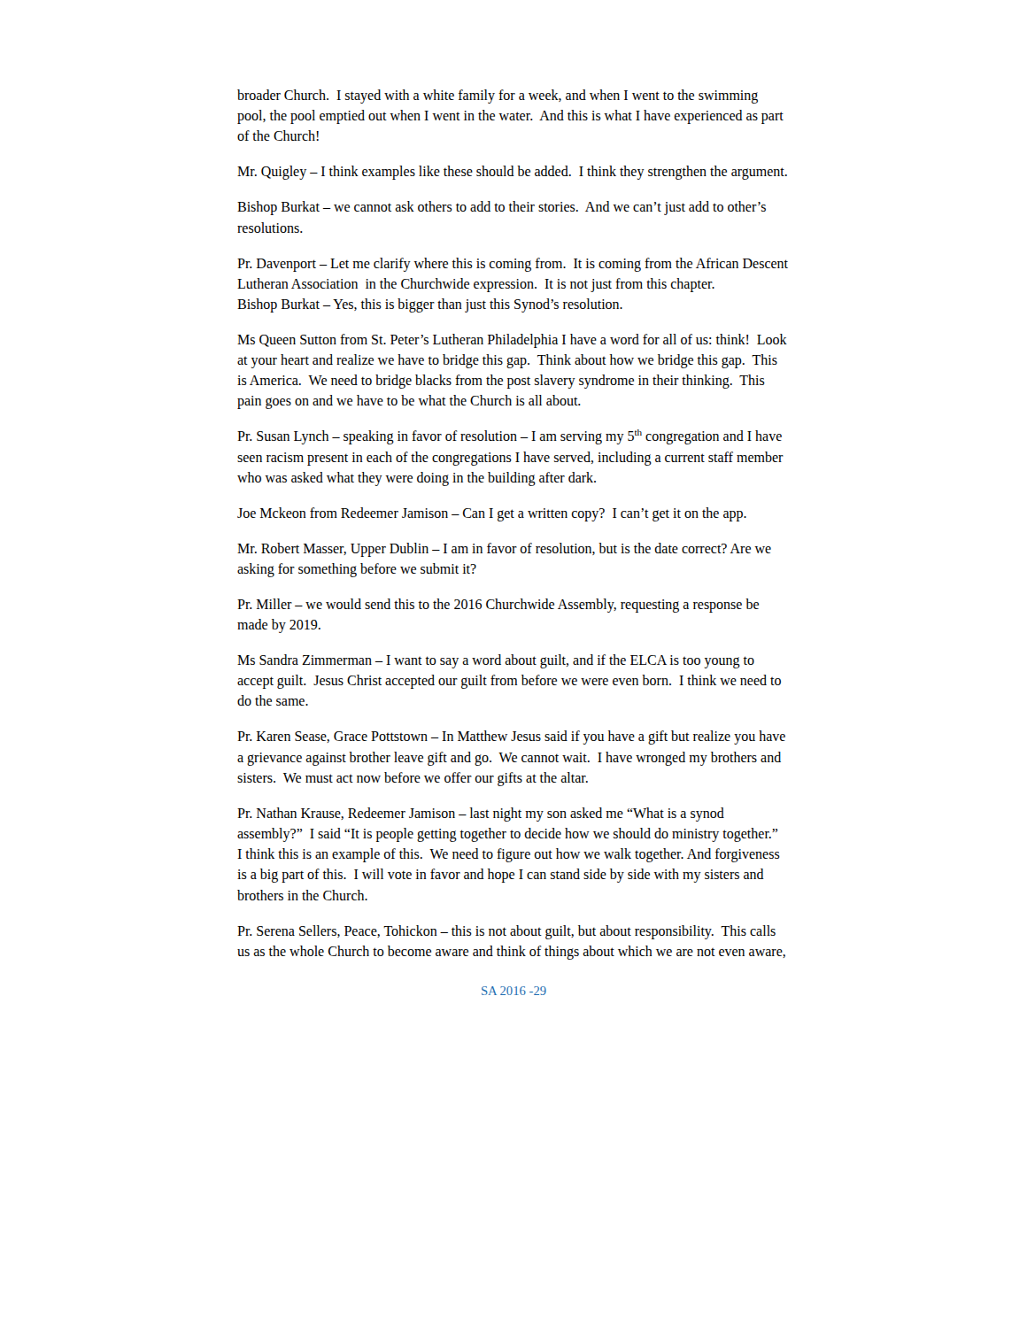broader Church. I stayed with a white family for a week, and when I went to the swimming pool, the pool emptied out when I went in the water. And this is what I have experienced as part of the Church!
Mr. Quigley – I think examples like these should be added. I think they strengthen the argument.
Bishop Burkat – we cannot ask others to add to their stories. And we can’t just add to other’s resolutions.
Pr. Davenport – Let me clarify where this is coming from. It is coming from the African Descent Lutheran Association in the Churchwide expression. It is not just from this chapter.
Bishop Burkat – Yes, this is bigger than just this Synod’s resolution.
Ms Queen Sutton from St. Peter’s Lutheran Philadelphia I have a word for all of us: think! Look at your heart and realize we have to bridge this gap. Think about how we bridge this gap. This is America. We need to bridge blacks from the post slavery syndrome in their thinking. This pain goes on and we have to be what the Church is all about.
Pr. Susan Lynch – speaking in favor of resolution – I am serving my 5th congregation and I have seen racism present in each of the congregations I have served, including a current staff member who was asked what they were doing in the building after dark.
Joe Mckeon from Redeemer Jamison – Can I get a written copy? I can’t get it on the app.
Mr. Robert Masser, Upper Dublin – I am in favor of resolution, but is the date correct? Are we asking for something before we submit it?
Pr. Miller – we would send this to the 2016 Churchwide Assembly, requesting a response be made by 2019.
Ms Sandra Zimmerman – I want to say a word about guilt, and if the ELCA is too young to accept guilt. Jesus Christ accepted our guilt from before we were even born. I think we need to do the same.
Pr. Karen Sease, Grace Pottstown – In Matthew Jesus said if you have a gift but realize you have a grievance against brother leave gift and go. We cannot wait. I have wronged my brothers and sisters. We must act now before we offer our gifts at the altar.
Pr. Nathan Krause, Redeemer Jamison – last night my son asked me “What is a synod assembly?” I said “It is people getting together to decide how we should do ministry together.” I think this is an example of this. We need to figure out how we walk together. And forgiveness is a big part of this. I will vote in favor and hope I can stand side by side with my sisters and brothers in the Church.
Pr. Serena Sellers, Peace, Tohickon – this is not about guilt, but about responsibility. This calls us as the whole Church to become aware and think of things about which we are not even aware,
SA 2016 -29